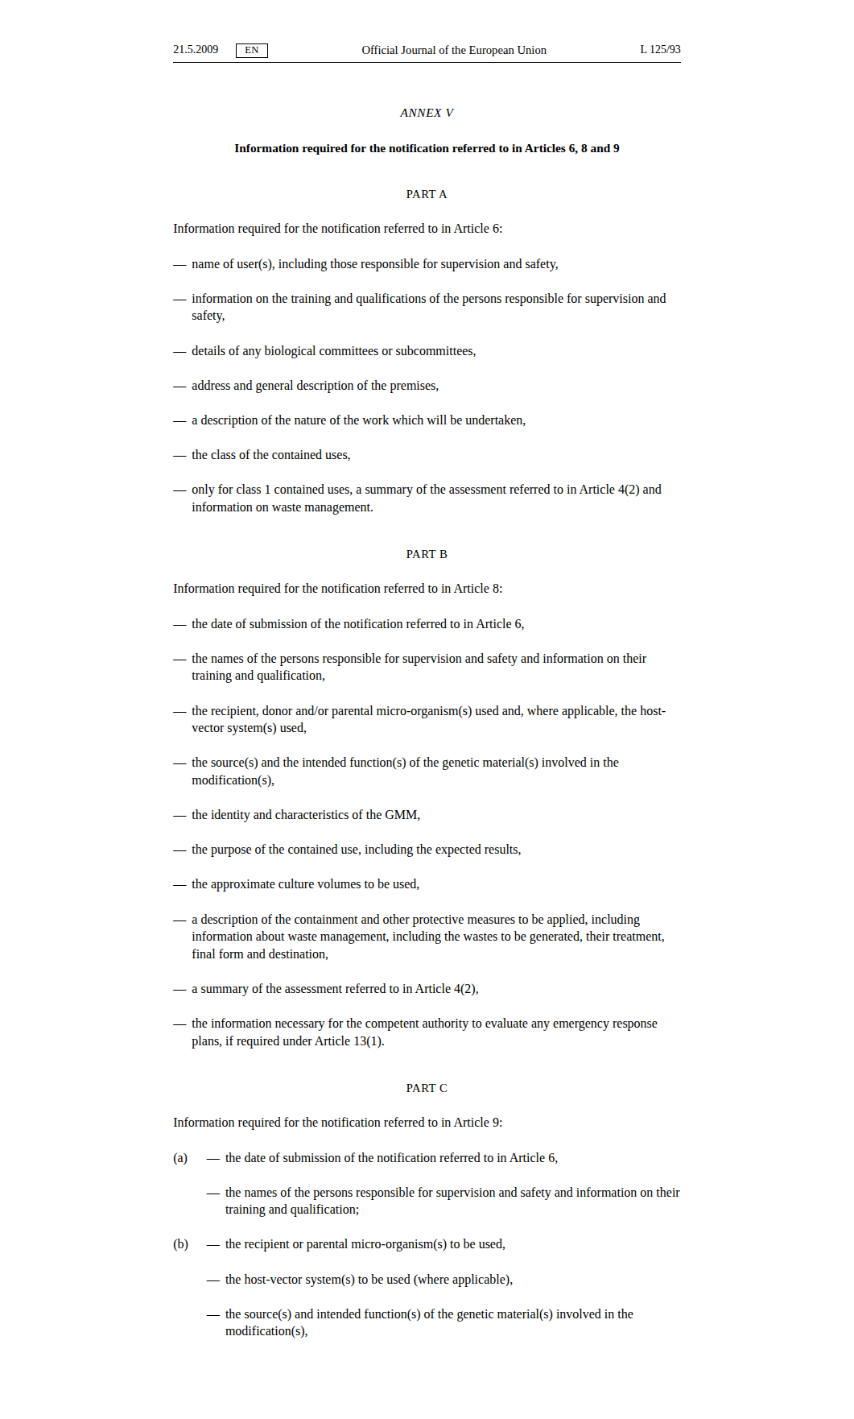21.5.2009 EN
Official Journal of the European Union
L 125/93
ANNEX V
Information required for the notification referred to in Articles 6, 8 and 9
PART A
Information required for the notification referred to in Article 6:
name of user(s), including those responsible for supervision and safety,
information on the training and qualifications of the persons responsible for supervision and safety,
details of any biological committees or subcommittees,
address and general description of the premises,
a description of the nature of the work which will be undertaken,
the class of the contained uses,
only for class 1 contained uses, a summary of the assessment referred to in Article 4(2) and information on waste management.
PART B
Information required for the notification referred to in Article 8:
the date of submission of the notification referred to in Article 6,
the names of the persons responsible for supervision and safety and information on their training and qualification,
the recipient, donor and/or parental micro-organism(s) used and, where applicable, the host-vector system(s) used,
the source(s) and the intended function(s) of the genetic material(s) involved in the modification(s),
the identity and characteristics of the GMM,
the purpose of the contained use, including the expected results,
the approximate culture volumes to be used,
a description of the containment and other protective measures to be applied, including information about waste management, including the wastes to be generated, their treatment, final form and destination,
a summary of the assessment referred to in Article 4(2),
the information necessary for the competent authority to evaluate any emergency response plans, if required under Article 13(1).
PART C
Information required for the notification referred to in Article 9:
(a)
the date of submission of the notification referred to in Article 6,
the names of the persons responsible for supervision and safety and information on their training and qualification;
(b)
the recipient or parental micro-organism(s) to be used,
the host-vector system(s) to be used (where applicable),
the source(s) and intended function(s) of the genetic material(s) involved in the modification(s),